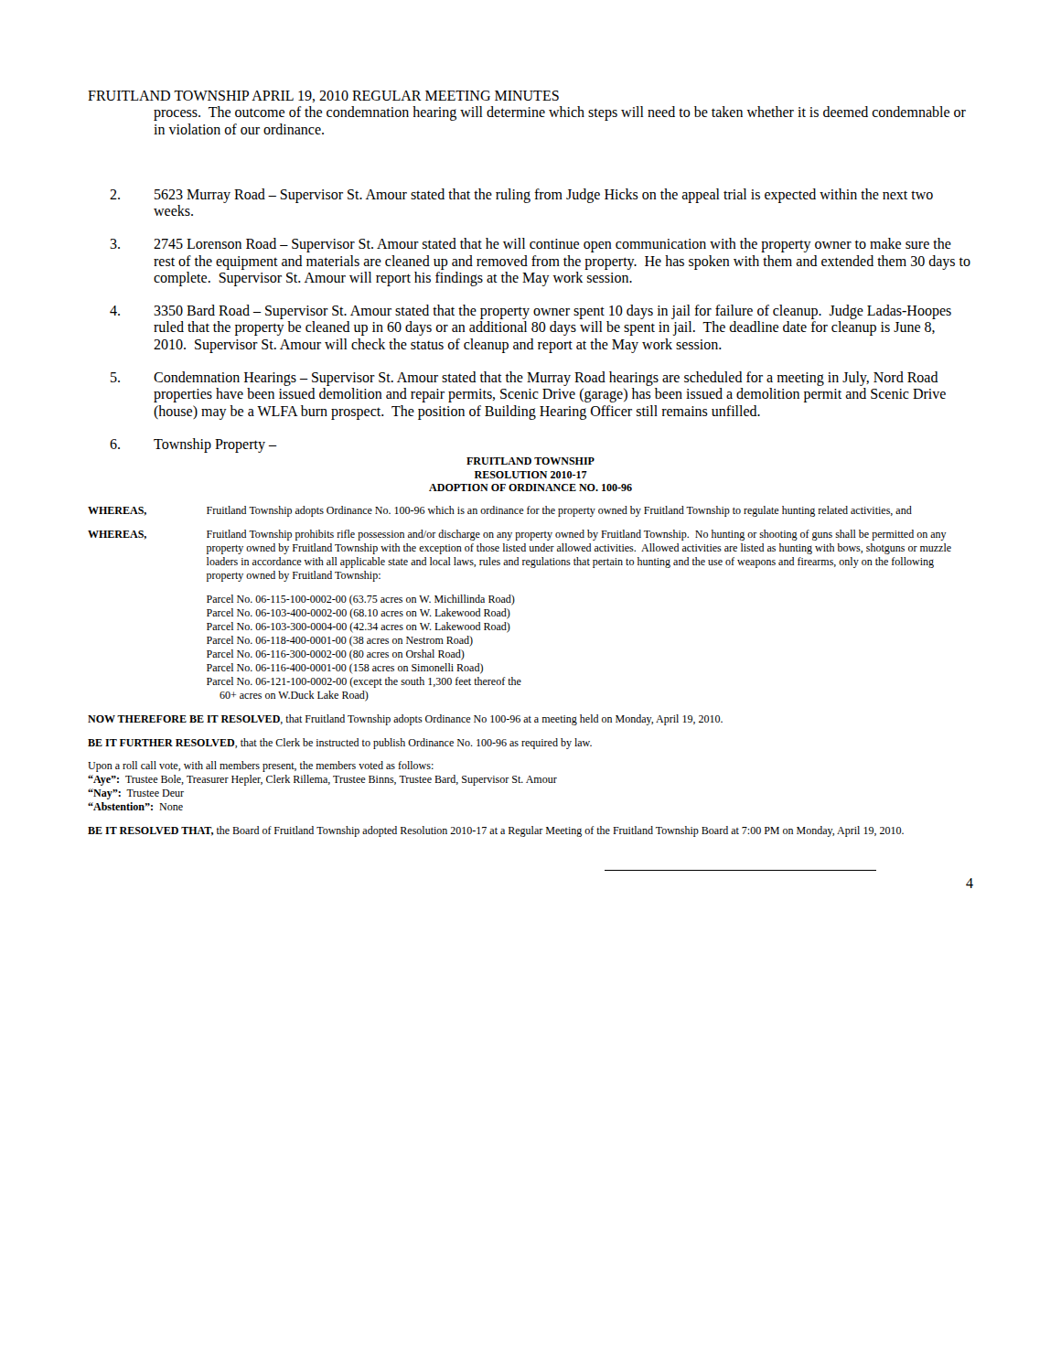FRUITLAND TOWNSHIP APRIL 19, 2010 REGULAR MEETING MINUTES
process. The outcome of the condemnation hearing will determine which steps will need to be taken whether it is deemed condemnable or in violation of our ordinance.
2.
5623 Murray Road – Supervisor St. Amour stated that the ruling from Judge Hicks on the appeal trial is expected within the next two weeks.
3.
2745 Lorenson Road – Supervisor St. Amour stated that he will continue open communication with the property owner to make sure the rest of the equipment and materials are cleaned up and removed from the property. He has spoken with them and extended them 30 days to complete. Supervisor St. Amour will report his findings at the May work session.
4.
3350 Bard Road – Supervisor St. Amour stated that the property owner spent 10 days in jail for failure of cleanup. Judge Ladas-Hoopes ruled that the property be cleaned up in 60 days or an additional 80 days will be spent in jail. The deadline date for cleanup is June 8, 2010. Supervisor St. Amour will check the status of cleanup and report at the May work session.
5.
Condemnation Hearings – Supervisor St. Amour stated that the Murray Road hearings are scheduled for a meeting in July, Nord Road properties have been issued demolition and repair permits, Scenic Drive (garage) has been issued a demolition permit and Scenic Drive (house) may be a WLFA burn prospect. The position of Building Hearing Officer still remains unfilled.
6.
Township Property –
FRUITLAND TOWNSHIP
RESOLUTION 2010-17
ADOPTION OF ORDINANCE NO. 100-96
WHEREAS,
Fruitland Township adopts Ordinance No. 100-96 which is an ordinance for the property owned by Fruitland Township to regulate hunting related activities, and
WHEREAS,
Fruitland Township prohibits rifle possession and/or discharge on any property owned by Fruitland Township. No hunting or shooting of guns shall be permitted on any property owned by Fruitland Township with the exception of those listed under allowed activities. Allowed activities are listed as hunting with bows, shotguns or muzzle loaders in accordance with all applicable state and local laws, rules and regulations that pertain to hunting and the use of weapons and firearms, only on the following property owned by Fruitland Township:
Parcel No. 06-115-100-0002-00 (63.75 acres on W. Michillinda Road)
Parcel No. 06-103-400-0002-00 (68.10 acres on W. Lakewood Road)
Parcel No. 06-103-300-0004-00 (42.34 acres on W. Lakewood Road)
Parcel No. 06-118-400-0001-00 (38 acres on Nestrom Road)
Parcel No. 06-116-300-0002-00 (80 acres on Orshal Road)
Parcel No. 06-116-400-0001-00 (158 acres on Simonelli Road)
Parcel No. 06-121-100-0002-00 (except the south 1,300 feet thereof the
60+ acres on W.Duck Lake Road)
NOW THEREFORE BE IT RESOLVED, that Fruitland Township adopts Ordinance No 100-96 at a meeting held on Monday, April 19, 2010.
BE IT FURTHER RESOLVED, that the Clerk be instructed to publish Ordinance No. 100-96 as required by law.
Upon a roll call vote, with all members present, the members voted as follows:
“Aye”: Trustee Bole, Treasurer Hepler, Clerk Rillema, Trustee Binns, Trustee Bard, Supervisor St. Amour
“Nay”: Trustee Deur
“Abstention”: None
BE IT RESOLVED THAT, the Board of Fruitland Township adopted Resolution 2010-17 at a Regular Meeting of the Fruitland Township Board at 7:00 PM on Monday, April 19, 2010.
4